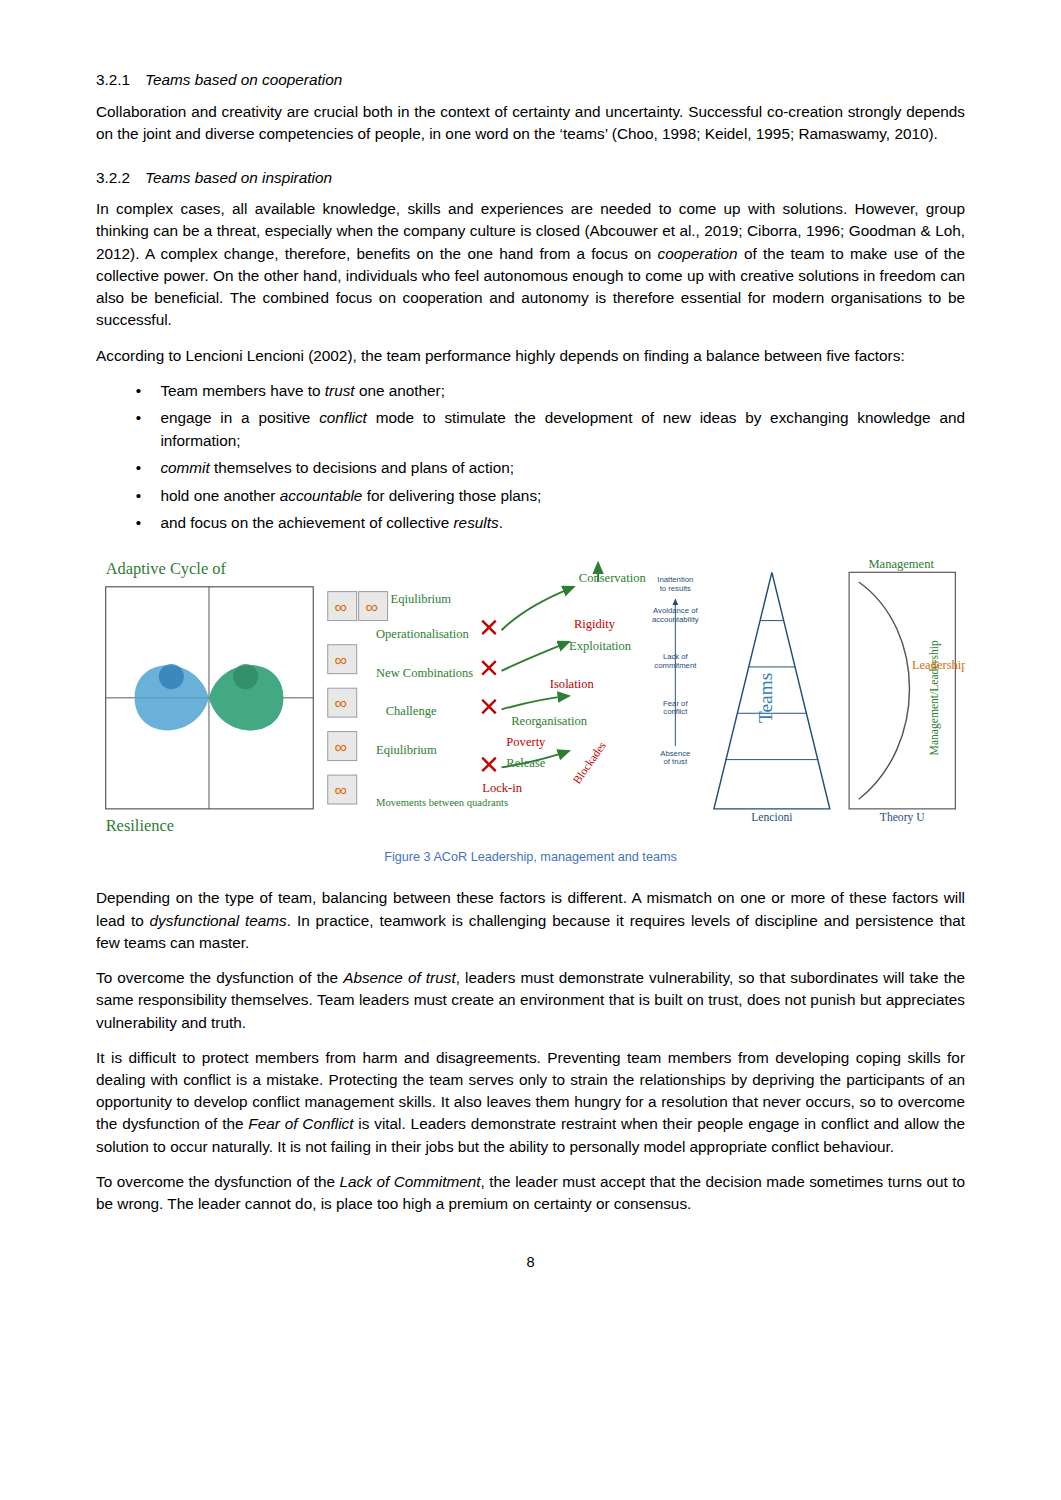3.2.1 Teams based on cooperation
Collaboration and creativity are crucial both in the context of certainty and uncertainty. Successful co-creation strongly depends on the joint and diverse competencies of people, in one word on the ‘teams’ (Choo, 1998; Keidel, 1995; Ramaswamy, 2010).
3.2.2 Teams based on inspiration
In complex cases, all available knowledge, skills and experiences are needed to come up with solutions. However, group thinking can be a threat, especially when the company culture is closed (Abcouwer et al., 2019; Ciborra, 1996; Goodman & Loh, 2012). A complex change, therefore, benefits on the one hand from a focus on cooperation of the team to make use of the collective power. On the other hand, individuals who feel autonomous enough to come up with creative solutions in freedom can also be beneficial. The combined focus on cooperation and autonomy is therefore essential for modern organisations to be successful.
According to Lencioni Lencioni (2002), the team performance highly depends on finding a balance between five factors:
Team members have to trust one another;
engage in a positive conflict mode to stimulate the development of new ideas by exchanging knowledge and information;
commit themselves to decisions and plans of action;
hold one another accountable for delivering those plans;
and focus on the achievement of collective results.
Adaptive Cycle of Resilience ∞ ∞ ∞ ∞ ∞ ∞ Eqiulibrium Operationalisation New Combinations Challenge Eqiulibrium Movements between quadrants Conservation Rigidity Exploitation Isolation Reorganisation Poverty Release Lock-in Blockades Teams Lencioni Inattention to results Avoidance of accountability Lack of commitment Fear of conflict Absence of trust Management Management/Leadership Leadership Theory U
Figure 3 ACoR Leadership, management and teams
Depending on the type of team, balancing between these factors is different. A mismatch on one or more of these factors will lead to dysfunctional teams. In practice, teamwork is challenging because it requires levels of discipline and persistence that few teams can master.
To overcome the dysfunction of the Absence of trust, leaders must demonstrate vulnerability, so that subordinates will take the same responsibility themselves. Team leaders must create an environment that is built on trust, does not punish but appreciates vulnerability and truth.
It is difficult to protect members from harm and disagreements. Preventing team members from developing coping skills for dealing with conflict is a mistake. Protecting the team serves only to strain the relationships by depriving the participants of an opportunity to develop conflict management skills. It also leaves them hungry for a resolution that never occurs, so to overcome the dysfunction of the Fear of Conflict is vital. Leaders demonstrate restraint when their people engage in conflict and allow the solution to occur naturally. It is not failing in their jobs but the ability to personally model appropriate conflict behaviour.
To overcome the dysfunction of the Lack of Commitment, the leader must accept that the decision made sometimes turns out to be wrong. The leader cannot do, is place too high a premium on certainty or consensus.
8